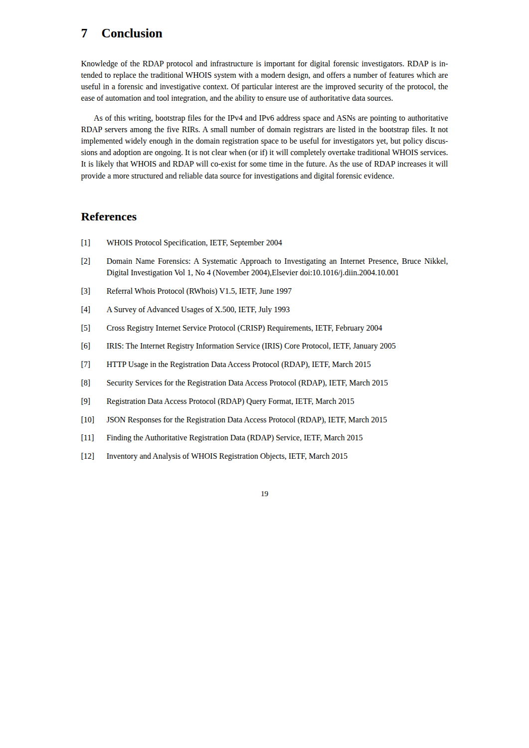7 Conclusion
Knowledge of the RDAP protocol and infrastructure is important for digital forensic investigators. RDAP is intended to replace the traditional WHOIS system with a modern design, and offers a number of features which are useful in a forensic and investigative context. Of particular interest are the improved security of the protocol, the ease of automation and tool integration, and the ability to ensure use of authoritative data sources.
As of this writing, bootstrap files for the IPv4 and IPv6 address space and ASNs are pointing to authoritative RDAP servers among the five RIRs. A small number of domain registrars are listed in the bootstrap files. It not implemented widely enough in the domain registration space to be useful for investigators yet, but policy discussions and adoption are ongoing. It is not clear when (or if) it will completely overtake traditional WHOIS services. It is likely that WHOIS and RDAP will co-exist for some time in the future. As the use of RDAP increases it will provide a more structured and reliable data source for investigations and digital forensic evidence.
References
WHOIS Protocol Specification, IETF, September 2004
Domain Name Forensics: A Systematic Approach to Investigating an Internet Presence, Bruce Nikkel, Digital Investigation Vol 1, No 4 (November 2004),Elsevier doi:10.1016/j.diin.2004.10.001
Referral Whois Protocol (RWhois) V1.5, IETF, June 1997
A Survey of Advanced Usages of X.500, IETF, July 1993
Cross Registry Internet Service Protocol (CRISP) Requirements, IETF, February 2004
IRIS: The Internet Registry Information Service (IRIS) Core Protocol, IETF, January 2005
HTTP Usage in the Registration Data Access Protocol (RDAP), IETF, March 2015
Security Services for the Registration Data Access Protocol (RDAP), IETF, March 2015
Registration Data Access Protocol (RDAP) Query Format, IETF, March 2015
JSON Responses for the Registration Data Access Protocol (RDAP), IETF, March 2015
Finding the Authoritative Registration Data (RDAP) Service, IETF, March 2015
Inventory and Analysis of WHOIS Registration Objects, IETF, March 2015
19